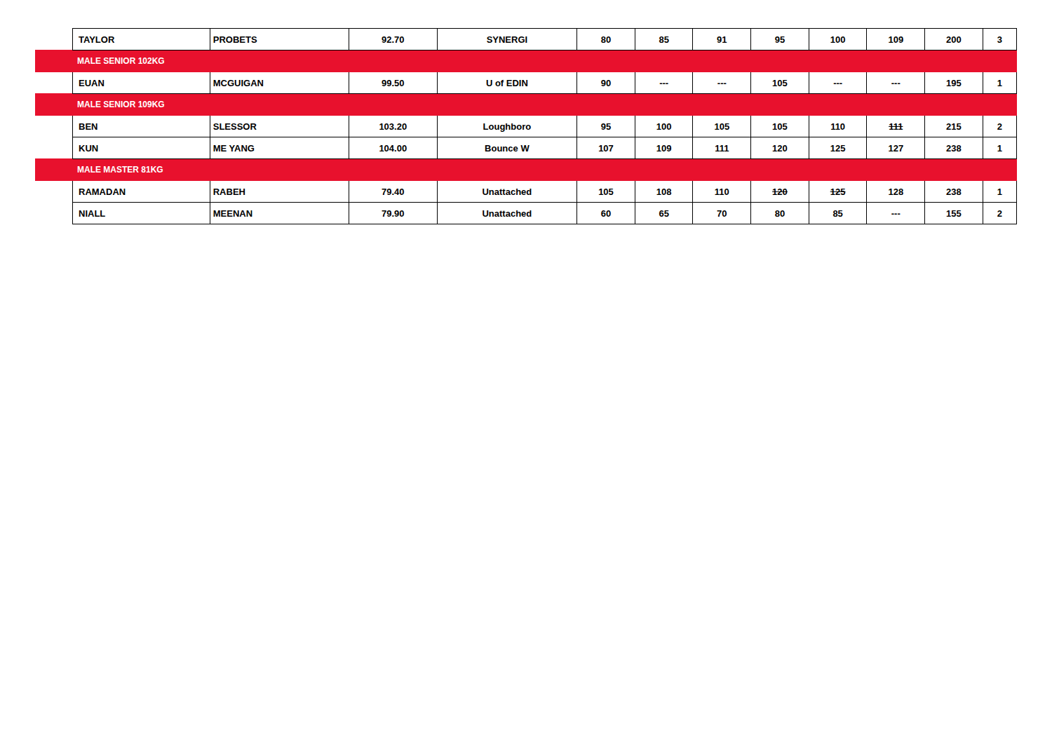| | TAYLOR | PROBETS | 92.70 | SYNERGI | 80 | 85 | 91 | 95 | 100 | 109 | 200 | 3 |
| | MALE SENIOR 102KG |
| | EUAN | MCGUIGAN | 99.50 | U of EDIN | 90 | --- | --- | 105 | --- | --- | 195 | 1 |
| | MALE SENIOR 109KG |
| | BEN | SLESSOR | 103.20 | Loughboro | 95 | 100 | 105 | 105 | 110 | 111 | 215 | 2 |
| | KUN | ME YANG | 104.00 | Bounce W | 107 | 109 | 111 | 120 | 125 | 127 | 238 | 1 |
| | MALE MASTER 81KG |
| | RAMADAN | RABEH | 79.40 | Unattached | 105 | 108 | 110 | 120 | 125 | 128 | 238 | 1 |
| | NIALL | MEENAN | 79.90 | Unattached | 60 | 65 | 70 | 80 | 85 | --- | 155 | 2 |